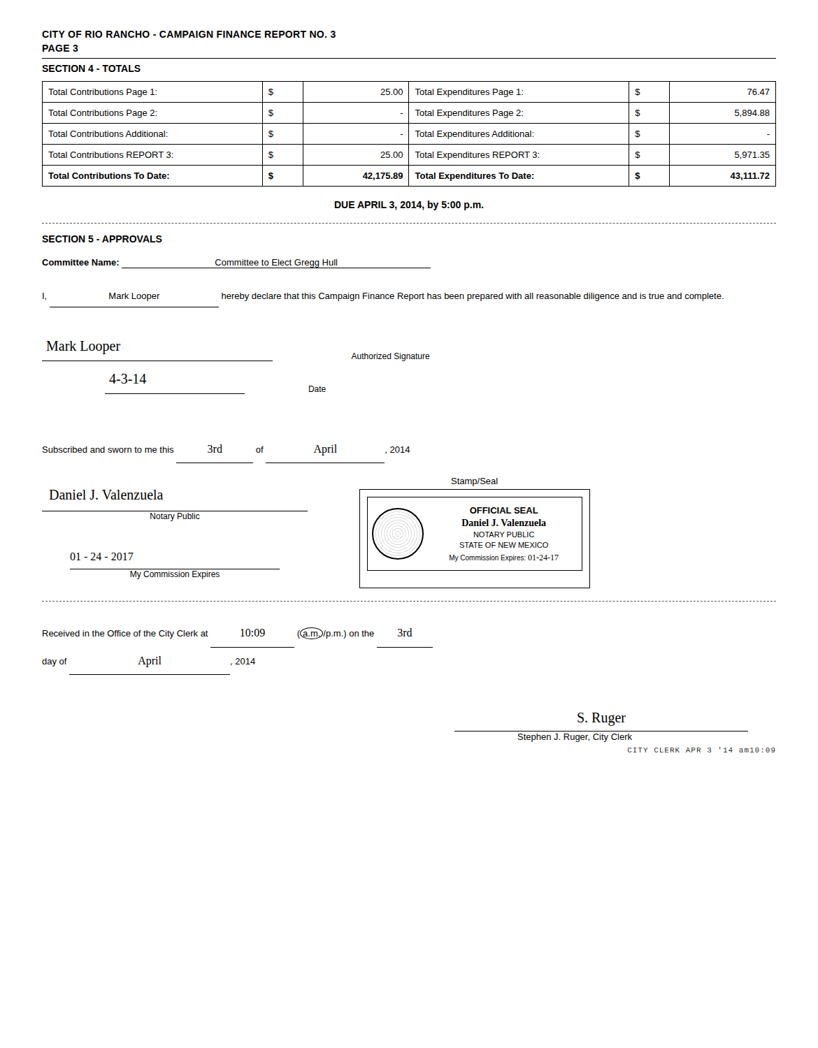CITY OF RIO RANCHO - CAMPAIGN FINANCE REPORT NO. 3
PAGE 3
SECTION 4 - TOTALS
| Total Contributions Page 1: | $ | 25.00 | Total Expenditures Page 1: | $ | 76.47 |
| Total Contributions Page 2: | $ | - | Total Expenditures Page 2: | $ | 5,894.88 |
| Total Contributions Additional: | $ | - | Total Expenditures Additional: | $ | - |
| Total Contributions REPORT 3: | $ | 25.00 | Total Expenditures REPORT 3: | $ | 5,971.35 |
| Total Contributions To Date: | $ | 42,175.89 | Total Expenditures To Date: | $ | 43,111.72 |
DUE APRIL 3, 2014, by 5:00 p.m.
SECTION 5 - APPROVALS
Committee Name: Committee to Elect Gregg Hull
I, Mark Looper hereby declare that this Campaign Finance Report has been prepared with all reasonable diligence and is true and complete.
Mark Looper
Authorized Signature
4-3-14
Date
Subscribed and sworn to me this 3rd of April, 2014
Daniel J. Valenzuela
Notary Public
01 - 24 - 2017
My Commission Expires
Stamp/Seal
OFFICIAL SEAL
Daniel J. Valenzuela
NOTARY PUBLIC
STATE OF NEW MEXICO
My Commission Expires: 01-24-17
Received in the Office of the City Clerk at 10:09 (a.m./p.m.) on the 3rd
day of April, 2014
S. Ruger
Stephen J. Ruger, City Clerk
CITY CLERK APR 3 '14 am10:09